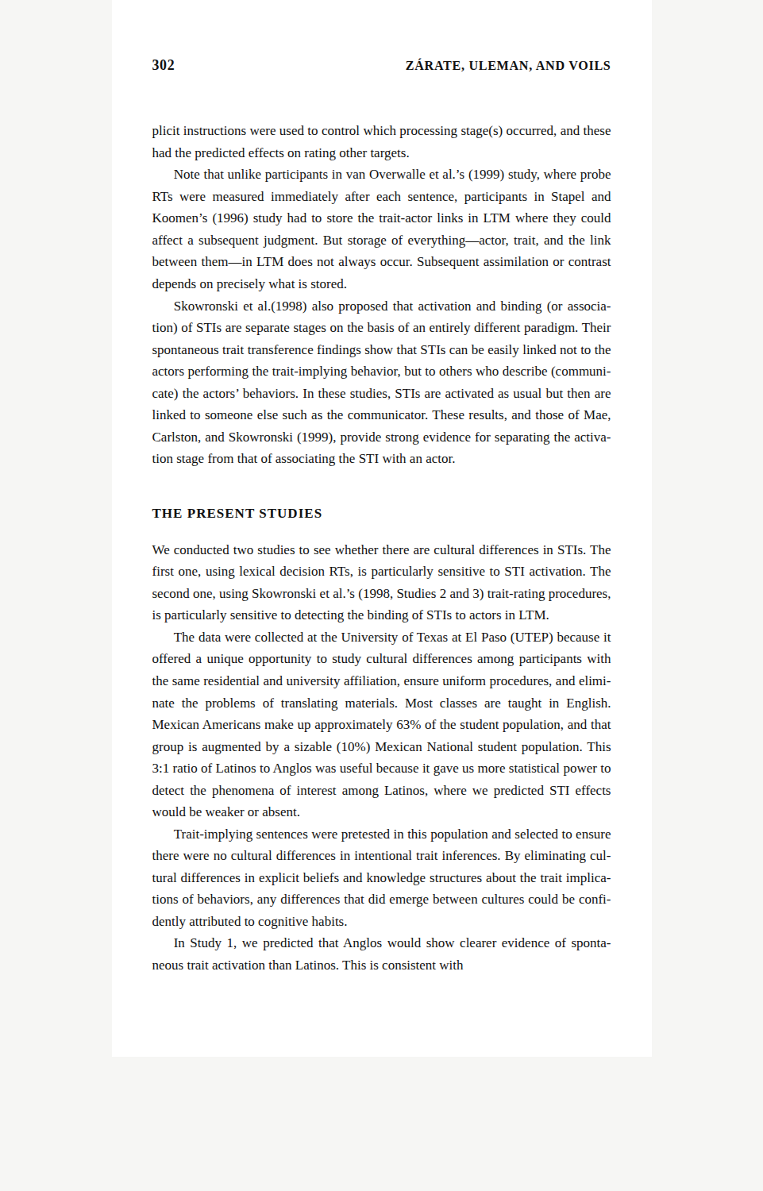302 Zárate, Uleman, and Voils
plicit instructions were used to control which processing stage(s) occurred, and these had the predicted effects on rating other targets.
Note that unlike participants in van Overwalle et al.’s (1999) study, where probe RTs were measured immediately after each sentence, participants in Stapel and Koomen’s (1996) study had to store the trait-actor links in LTM where they could affect a subsequent judgment. But storage of everything—actor, trait, and the link between them—in LTM does not always occur. Subsequent assimilation or contrast depends on precisely what is stored.
Skowronski et al.(1998) also proposed that activation and binding (or association) of STIs are separate stages on the basis of an entirely different paradigm. Their spontaneous trait transference findings show that STIs can be easily linked not to the actors performing the trait-implying behavior, but to others who describe (communicate) the actors’ behaviors. In these studies, STIs are activated as usual but then are linked to someone else such as the communicator. These results, and those of Mae, Carlston, and Skowronski (1999), provide strong evidence for separating the activation stage from that of associating the STI with an actor.
The Present Studies
We conducted two studies to see whether there are cultural differences in STIs. The first one, using lexical decision RTs, is particularly sensitive to STI activation. The second one, using Skowronski et al.’s (1998, Studies 2 and 3) trait-rating procedures, is particularly sensitive to detecting the binding of STIs to actors in LTM.
The data were collected at the University of Texas at El Paso (UTEP) because it offered a unique opportunity to study cultural differences among participants with the same residential and university affiliation, ensure uniform procedures, and eliminate the problems of translating materials. Most classes are taught in English. Mexican Americans make up approximately 63% of the student population, and that group is augmented by a sizable (10%) Mexican National student population. This 3:1 ratio of Latinos to Anglos was useful because it gave us more statistical power to detect the phenomena of interest among Latinos, where we predicted STI effects would be weaker or absent.
Trait-implying sentences were pretested in this population and selected to ensure there were no cultural differences in intentional trait inferences. By eliminating cultural differences in explicit beliefs and knowledge structures about the trait implications of behaviors, any differences that did emerge between cultures could be confidently attributed to cognitive habits.
In Study 1, we predicted that Anglos would show clearer evidence of spontaneous trait activation than Latinos. This is consistent with